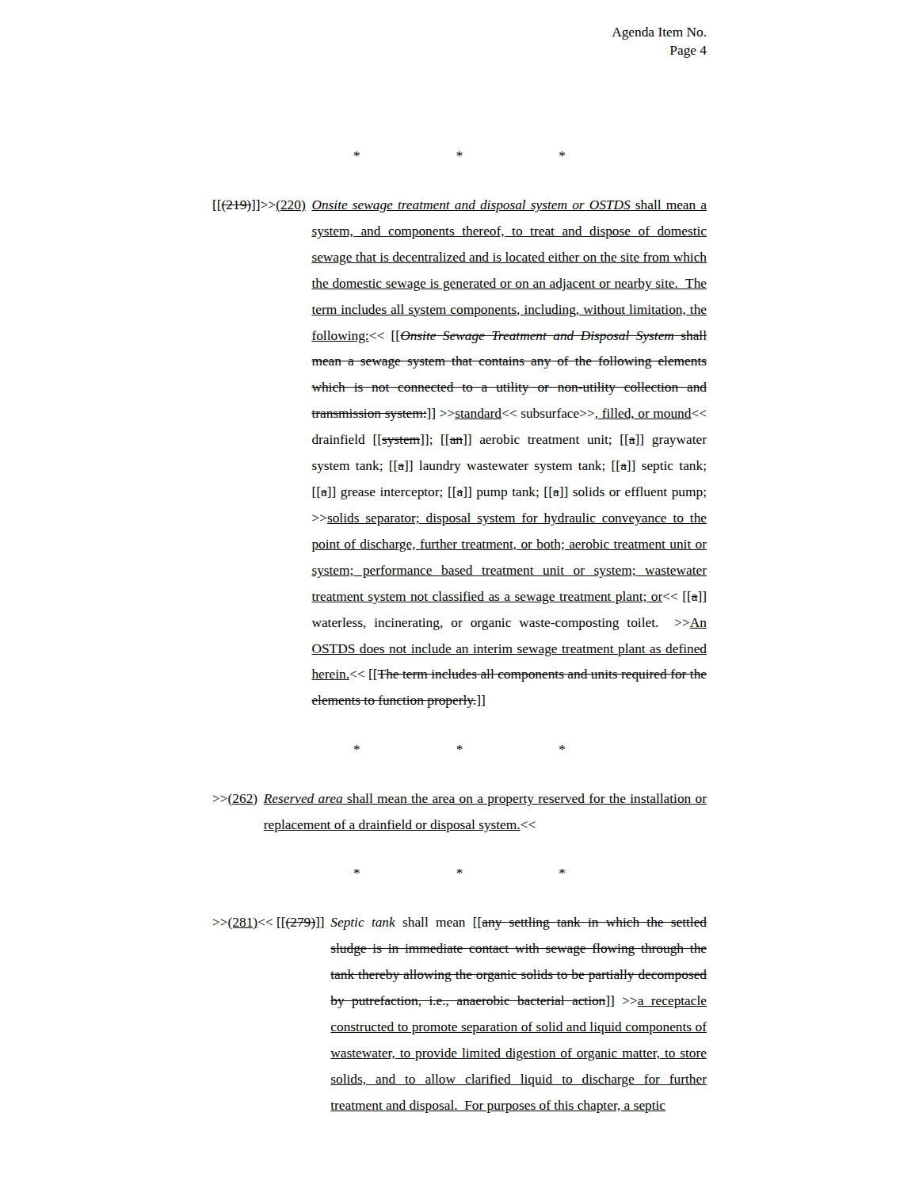Agenda Item No.
Page 4
***
[[(219)]]>>(220)
Onsite sewage treatment and disposal system or OSTDS shall mean a system, and components thereof, to treat and dispose of domestic sewage that is decentralized and is located either on the site from which the domestic sewage is generated or on an adjacent or nearby site. The term includes all system components, including, without limitation, the following:<< [[Onsite Sewage Treatment and Disposal System shall mean a sewage system that contains any of the following elements which is not connected to a utility or non-utility collection and transmission system:]] >>standard<< subsurface>>, filled, or mound<< drainfield [[system]]; [[an]] aerobic treatment unit; [[a]] graywater system tank; [[a]] laundry wastewater system tank; [[a]] septic tank; [[a]] grease interceptor; [[a]] pump tank; [[a]] solids or effluent pump; >>solids separator; disposal system for hydraulic conveyance to the point of discharge, further treatment, or both; aerobic treatment unit or system; performance based treatment unit or system; wastewater treatment system not classified as a sewage treatment plant; or<< [[a]] waterless, incinerating, or organic waste-composting toilet. >>An OSTDS does not include an interim sewage treatment plant as defined herein.<< [[The term includes all components and units required for the elements to function properly.]]
***
>>(262)
Reserved area shall mean the area on a property reserved for the installation or replacement of a drainfield or disposal system.<<
***
>>(281)<< [[(279)]]
Septic tank shall mean [[any settling tank in which the settled sludge is in immediate contact with sewage flowing through the tank thereby allowing the organic solids to be partially decomposed by putrefaction, i.e., anaerobic bacterial action]] >>a receptacle constructed to promote separation of solid and liquid components of wastewater, to provide limited digestion of organic matter, to store solids, and to allow clarified liquid to discharge for further treatment and disposal. For purposes of this chapter, a septic